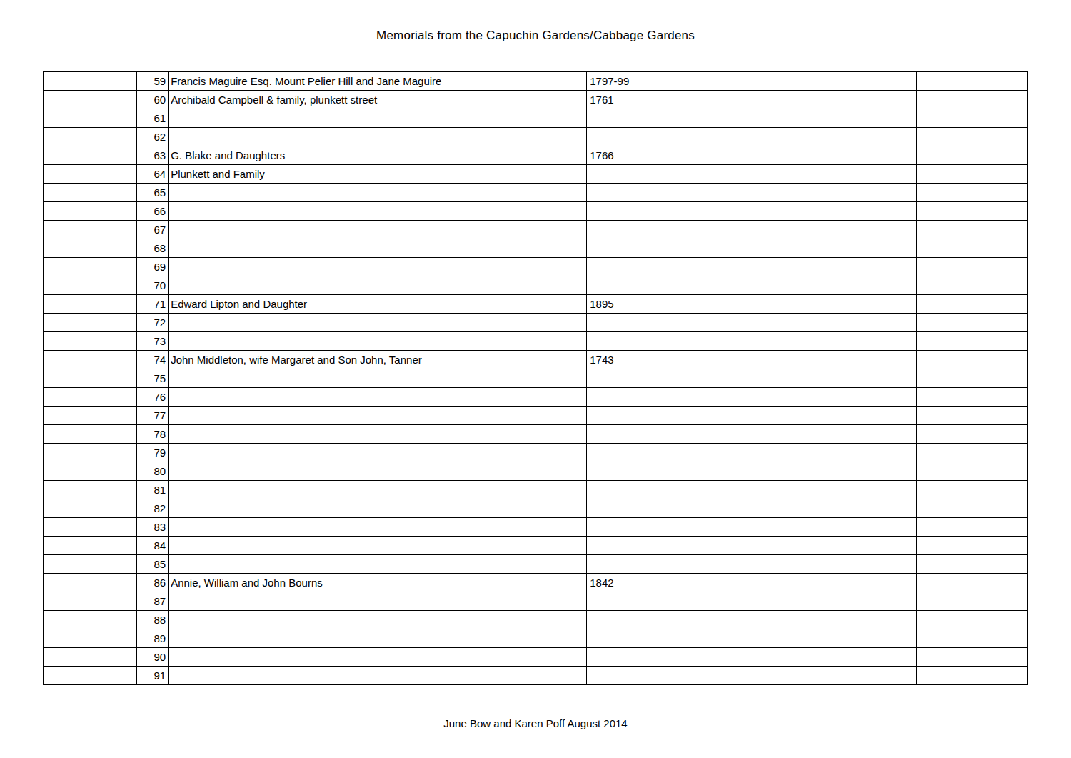Memorials from the Capuchin Gardens/Cabbage Gardens
| | 59 | Francis Maguire Esq. Mount Pelier Hill and Jane Maguire | 1797-99 | | | |
| | 60 | Archibald Campbell & family, plunkett street | 1761 | | | |
| | 61 | | | | | |
| | 62 | | | | | |
| | 63 | G. Blake and Daughters | 1766 | | | |
| | 64 | Plunkett and Family | | | | |
| | 65 | | | | | |
| | 66 | | | | | |
| | 67 | | | | | |
| | 68 | | | | | |
| | 69 | | | | | |
| | 70 | | | | | |
| | 71 | Edward Lipton and Daughter | 1895 | | | |
| | 72 | | | | | |
| | 73 | | | | | |
| | 74 | John Middleton, wife Margaret and Son John, Tanner | 1743 | | | |
| | 75 | | | | | |
| | 76 | | | | | |
| | 77 | | | | | |
| | 78 | | | | | |
| | 79 | | | | | |
| | 80 | | | | | |
| | 81 | | | | | |
| | 82 | | | | | |
| | 83 | | | | | |
| | 84 | | | | | |
| | 85 | | | | | |
| | 86 | Annie, William and John Bourns | 1842 | | | |
| | 87 | | | | | |
| | 88 | | | | | |
| | 89 | | | | | |
| | 90 | | | | | |
| | 91 | | | | | |
June Bow and Karen Poff August 2014